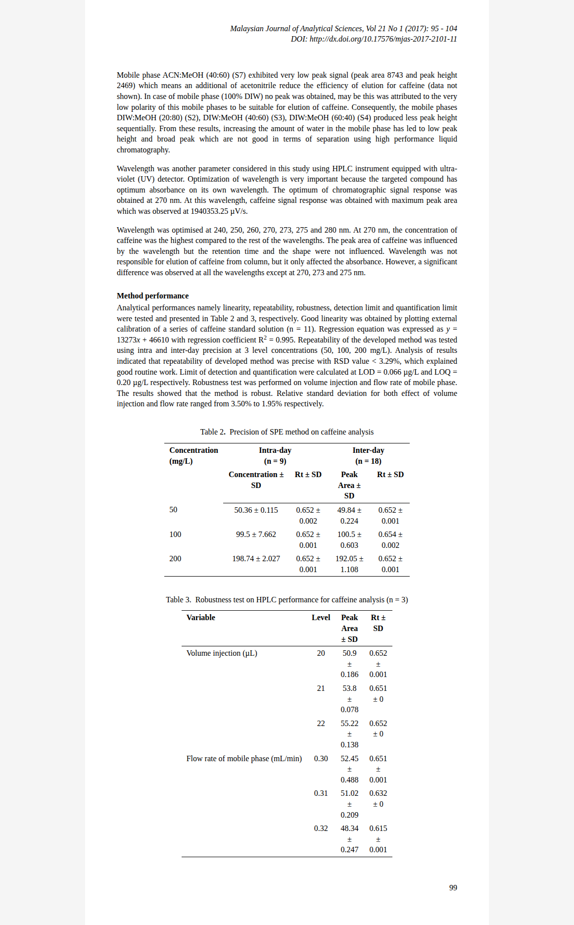Malaysian Journal of Analytical Sciences, Vol 21 No 1 (2017): 95 - 104 DOI: http://dx.doi.org/10.17576/mjas-2017-2101-11
Mobile phase ACN:MeOH (40:60) (S7) exhibited very low peak signal (peak area 8743 and peak height 2469) which means an additional of acetonitrile reduce the efficiency of elution for caffeine (data not shown). In case of mobile phase (100% DIW) no peak was obtained, may be this was attributed to the very low polarity of this mobile phases to be suitable for elution of caffeine. Consequently, the mobile phases DIW:MeOH (20:80) (S2), DIW:MeOH (40:60) (S3), DIW:MeOH (60:40) (S4) produced less peak height sequentially. From these results, increasing the amount of water in the mobile phase has led to low peak height and broad peak which are not good in terms of separation using high performance liquid chromatography.
Wavelength was another parameter considered in this study using HPLC instrument equipped with ultra-violet (UV) detector. Optimization of wavelength is very important because the targeted compound has optimum absorbance on its own wavelength. The optimum of chromatographic signal response was obtained at 270 nm. At this wavelength, caffeine signal response was obtained with maximum peak area which was observed at 1940353.25 µV/s.
Wavelength was optimised at 240, 250, 260, 270, 273, 275 and 280 nm. At 270 nm, the concentration of caffeine was the highest compared to the rest of the wavelengths. The peak area of caffeine was influenced by the wavelength but the retention time and the shape were not influenced. Wavelength was not responsible for elution of caffeine from column, but it only affected the absorbance. However, a significant difference was observed at all the wavelengths except at 270, 273 and 275 nm.
Method performance
Analytical performances namely linearity, repeatability, robustness, detection limit and quantification limit were tested and presented in Table 2 and 3, respectively. Good linearity was obtained by plotting external calibration of a series of caffeine standard solution (n = 11). Regression equation was expressed as y = 13273x + 46610 with regression coefficient R2 = 0.995. Repeatability of the developed method was tested using intra and inter-day precision at 3 level concentrations (50, 100, 200 mg/L). Analysis of results indicated that repeatability of developed method was precise with RSD value < 3.29%, which explained good routine work. Limit of detection and quantification were calculated at LOD = 0.066 µg/L and LOQ = 0.20 µg/L respectively. Robustness test was performed on volume injection and flow rate of mobile phase. The results showed that the method is robust. Relative standard deviation for both effect of volume injection and flow rate ranged from 3.50% to 1.95% respectively.
Table 2. Precision of SPE method on caffeine analysis
| Concentration (mg/L) | Intra-day (n = 9) | Inter-day (n = 18) |
| --- | --- | --- |
| Concentration ± SD | Rt ± SD | Peak Area ± SD | Rt ± SD |
| 50 | 50.36 ± 0.115 | 0.652 ± 0.002 | 49.84 ± 0.224 | 0.652 ± 0.001 |
| 100 | 99.5 ± 7.662 | 0.652 ± 0.001 | 100.5 ± 0.603 | 0.654 ± 0.002 |
| 200 | 198.74 ± 2.027 | 0.652 ± 0.001 | 192.05 ± 1.108 | 0.652 ± 0.001 |
Table 3. Robustness test on HPLC performance for caffeine analysis (n = 3)
| Variable | Level | Peak Area ± SD | Rt ± SD |
| --- | --- | --- | --- |
| Volume injection (µL) | 20 | 50.9 ± 0.186 | 0.652 ± 0.001 |
| | 21 | 53.8 ± 0.078 | 0.651 ± 0 |
| | 22 | 55.22 ± 0.138 | 0.652 ± 0 |
| Flow rate of mobile phase (mL/min) | 0.30 | 52.45 ± 0.488 | 0.651 ± 0.001 |
| | 0.31 | 51.02 ± 0.209 | 0.632 ± 0 |
| | 0.32 | 48.34 ± 0.247 | 0.615 ± 0.001 |
99